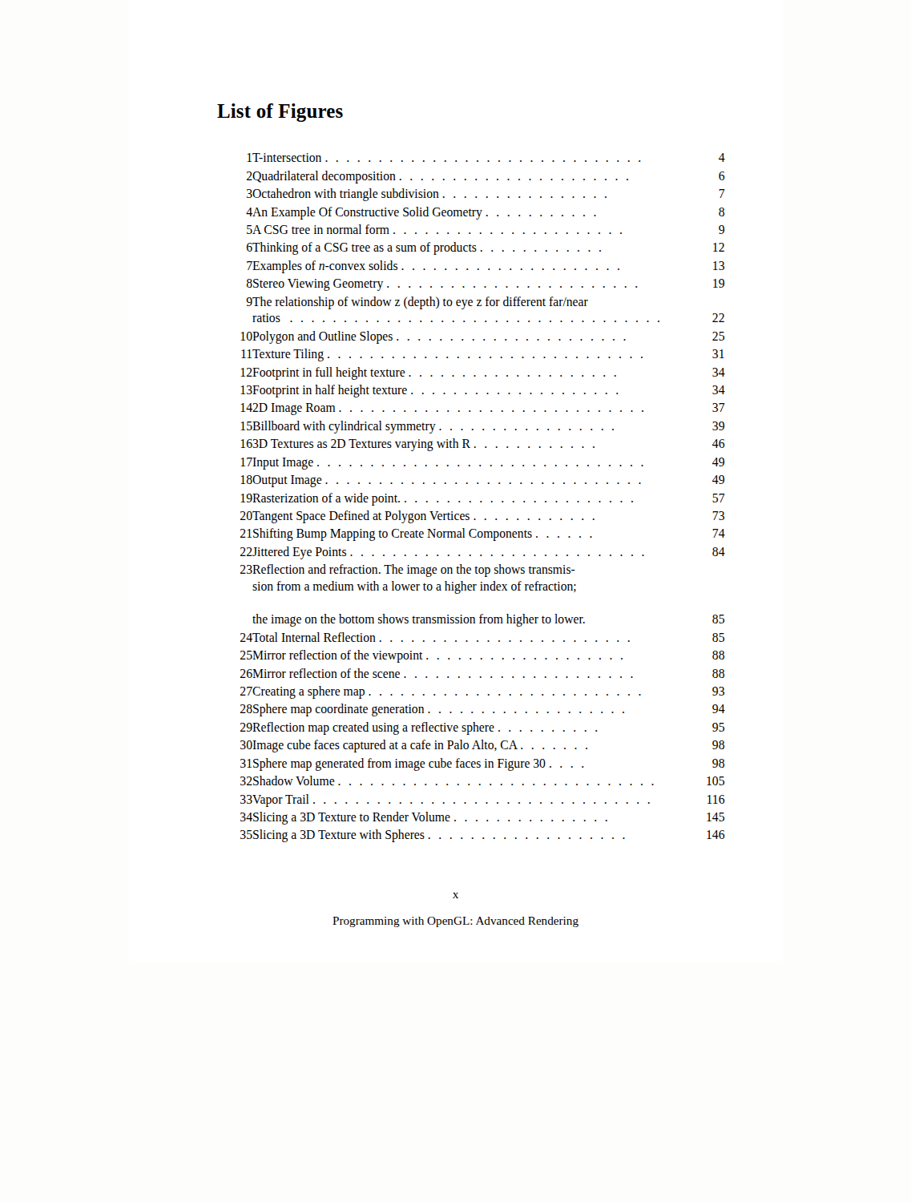List of Figures
| 1 | T-intersection . . . . . . . . . . . . . . . . . . . . . . . . . . . . . . | 4 |
| 2 | Quadrilateral decomposition . . . . . . . . . . . . . . . . . . . . . . | 6 |
| 3 | Octahedron with triangle subdivision . . . . . . . . . . . . . . . . | 7 |
| 4 | An Example Of Constructive Solid Geometry . . . . . . . . . . . | 8 |
| 5 | A CSG tree in normal form . . . . . . . . . . . . . . . . . . . . . . | 9 |
| 6 | Thinking of a CSG tree as a sum of products . . . . . . . . . . . . | 12 |
| 7 | Examples of n -convex solids . . . . . . . . . . . . . . . . . . . . . | 13 |
| 8 | Stereo Viewing Geometry . . . . . . . . . . . . . . . . . . . . . . . . | 19 |
| 9 | The relationship of window z (depth) to eye z for different far/near ratios . . . . . . . . . . . . . . . . . . . . . . . . . . . . . . . . . . . | 22 |
| 10 | Polygon and Outline Slopes . . . . . . . . . . . . . . . . . . . . . . | 25 |
| 11 | Texture Tiling . . . . . . . . . . . . . . . . . . . . . . . . . . . . . . | 31 |
| 12 | Footprint in full height texture . . . . . . . . . . . . . . . . . . . . | 34 |
| 13 | Footprint in half height texture . . . . . . . . . . . . . . . . . . . . | 34 |
| 14 | 2D Image Roam . . . . . . . . . . . . . . . . . . . . . . . . . . . . . | 37 |
| 15 | Billboard with cylindrical symmetry . . . . . . . . . . . . . . . . . | 39 |
| 16 | 3D Textures as 2D Textures varying with R . . . . . . . . . . . . | 46 |
| 17 | Input Image . . . . . . . . . . . . . . . . . . . . . . . . . . . . . . . | 49 |
| 18 | Output Image . . . . . . . . . . . . . . . . . . . . . . . . . . . . . . | 49 |
| 19 | Rasterization of a wide point. . . . . . . . . . . . . . . . . . . . . . . | 57 |
| 20 | Tangent Space Defined at Polygon Vertices . . . . . . . . . . . . | 73 |
| 21 | Shifting Bump Mapping to Create Normal Components . . . . . . | 74 |
| 22 | Jittered Eye Points . . . . . . . . . . . . . . . . . . . . . . . . . . . . | 84 |
| 23 | Reflection and refraction. The image on the top shows transmis- sion from a medium with a lower to a higher index of refraction; the image on the bottom shows transmission from higher to lower. | 85 |
| 24 | Total Internal Reflection . . . . . . . . . . . . . . . . . . . . . . . . | 85 |
| 25 | Mirror reflection of the viewpoint . . . . . . . . . . . . . . . . . . . | 88 |
| 26 | Mirror reflection of the scene . . . . . . . . . . . . . . . . . . . . . . | 88 |
| 27 | Creating a sphere map . . . . . . . . . . . . . . . . . . . . . . . . . . | 93 |
| 28 | Sphere map coordinate generation . . . . . . . . . . . . . . . . . . . | 94 |
| 29 | Reflection map created using a reflective sphere . . . . . . . . . . | 95 |
| 30 | Image cube faces captured at a cafe in Palo Alto, CA . . . . . . . | 98 |
| 31 | Sphere map generated from image cube faces in Figure 30 . . . . | 98 |
| 32 | Shadow Volume . . . . . . . . . . . . . . . . . . . . . . . . . . . . . . | 105 |
| 33 | Vapor Trail . . . . . . . . . . . . . . . . . . . . . . . . . . . . . . . . | 116 |
| 34 | Slicing a 3D Texture to Render Volume . . . . . . . . . . . . . . . | 145 |
| 35 | Slicing a 3D Texture with Spheres . . . . . . . . . . . . . . . . . . . | 146 |
x
Programming with OpenGL: Advanced Rendering